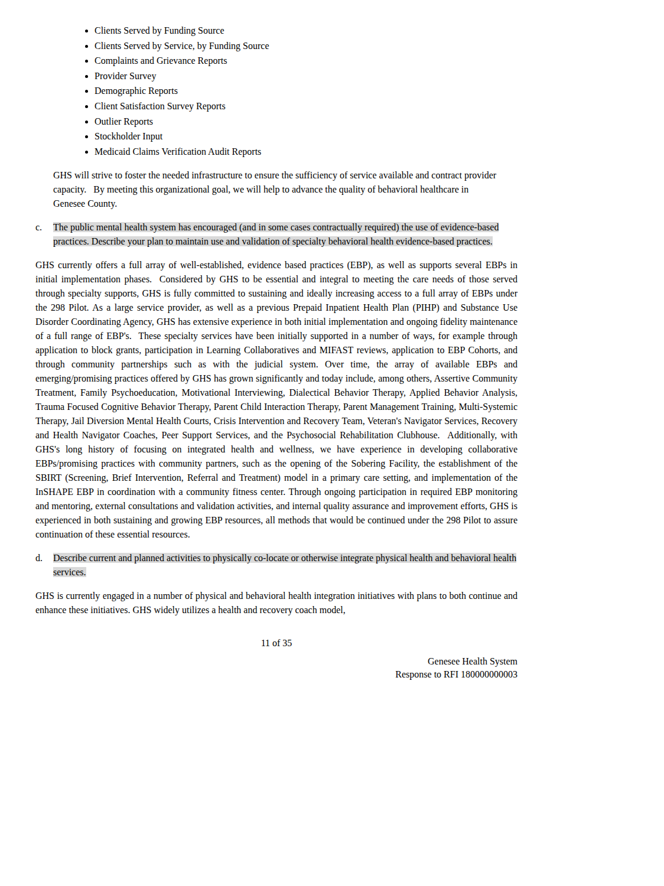Clients Served by Funding Source
Clients Served by Service, by Funding Source
Complaints and Grievance Reports
Provider Survey
Demographic Reports
Client Satisfaction Survey Reports
Outlier Reports
Stockholder Input
Medicaid Claims Verification Audit Reports
GHS will strive to foster the needed infrastructure to ensure the sufficiency of service available and contract provider capacity. By meeting this organizational goal, we will help to advance the quality of behavioral healthcare in Genesee County.
c.
The public mental health system has encouraged (and in some cases contractually required) the use of evidence-based practices. Describe your plan to maintain use and validation of specialty behavioral health evidence-based practices.
GHS currently offers a full array of well-established, evidence based practices (EBP), as well as supports several EBPs in initial implementation phases. Considered by GHS to be essential and integral to meeting the care needs of those served through specialty supports, GHS is fully committed to sustaining and ideally increasing access to a full array of EBPs under the 298 Pilot. As a large service provider, as well as a previous Prepaid Inpatient Health Plan (PIHP) and Substance Use Disorder Coordinating Agency, GHS has extensive experience in both initial implementation and ongoing fidelity maintenance of a full range of EBP's. These specialty services have been initially supported in a number of ways, for example through application to block grants, participation in Learning Collaboratives and MIFAST reviews, application to EBP Cohorts, and through community partnerships such as with the judicial system. Over time, the array of available EBPs and emerging/promising practices offered by GHS has grown significantly and today include, among others, Assertive Community Treatment, Family Psychoeducation, Motivational Interviewing, Dialectical Behavior Therapy, Applied Behavior Analysis, Trauma Focused Cognitive Behavior Therapy, Parent Child Interaction Therapy, Parent Management Training, Multi-Systemic Therapy, Jail Diversion Mental Health Courts, Crisis Intervention and Recovery Team, Veteran's Navigator Services, Recovery and Health Navigator Coaches, Peer Support Services, and the Psychosocial Rehabilitation Clubhouse. Additionally, with GHS's long history of focusing on integrated health and wellness, we have experience in developing collaborative EBPs/promising practices with community partners, such as the opening of the Sobering Facility, the establishment of the SBIRT (Screening, Brief Intervention, Referral and Treatment) model in a primary care setting, and implementation of the InSHAPE EBP in coordination with a community fitness center. Through ongoing participation in required EBP monitoring and mentoring, external consultations and validation activities, and internal quality assurance and improvement efforts, GHS is experienced in both sustaining and growing EBP resources, all methods that would be continued under the 298 Pilot to assure continuation of these essential resources.
d.
Describe current and planned activities to physically co-locate or otherwise integrate physical health and behavioral health services.
GHS is currently engaged in a number of physical and behavioral health integration initiatives with plans to both continue and enhance these initiatives. GHS widely utilizes a health and recovery coach model,
11 of 35
Genesee Health System
Response to RFI 180000000003